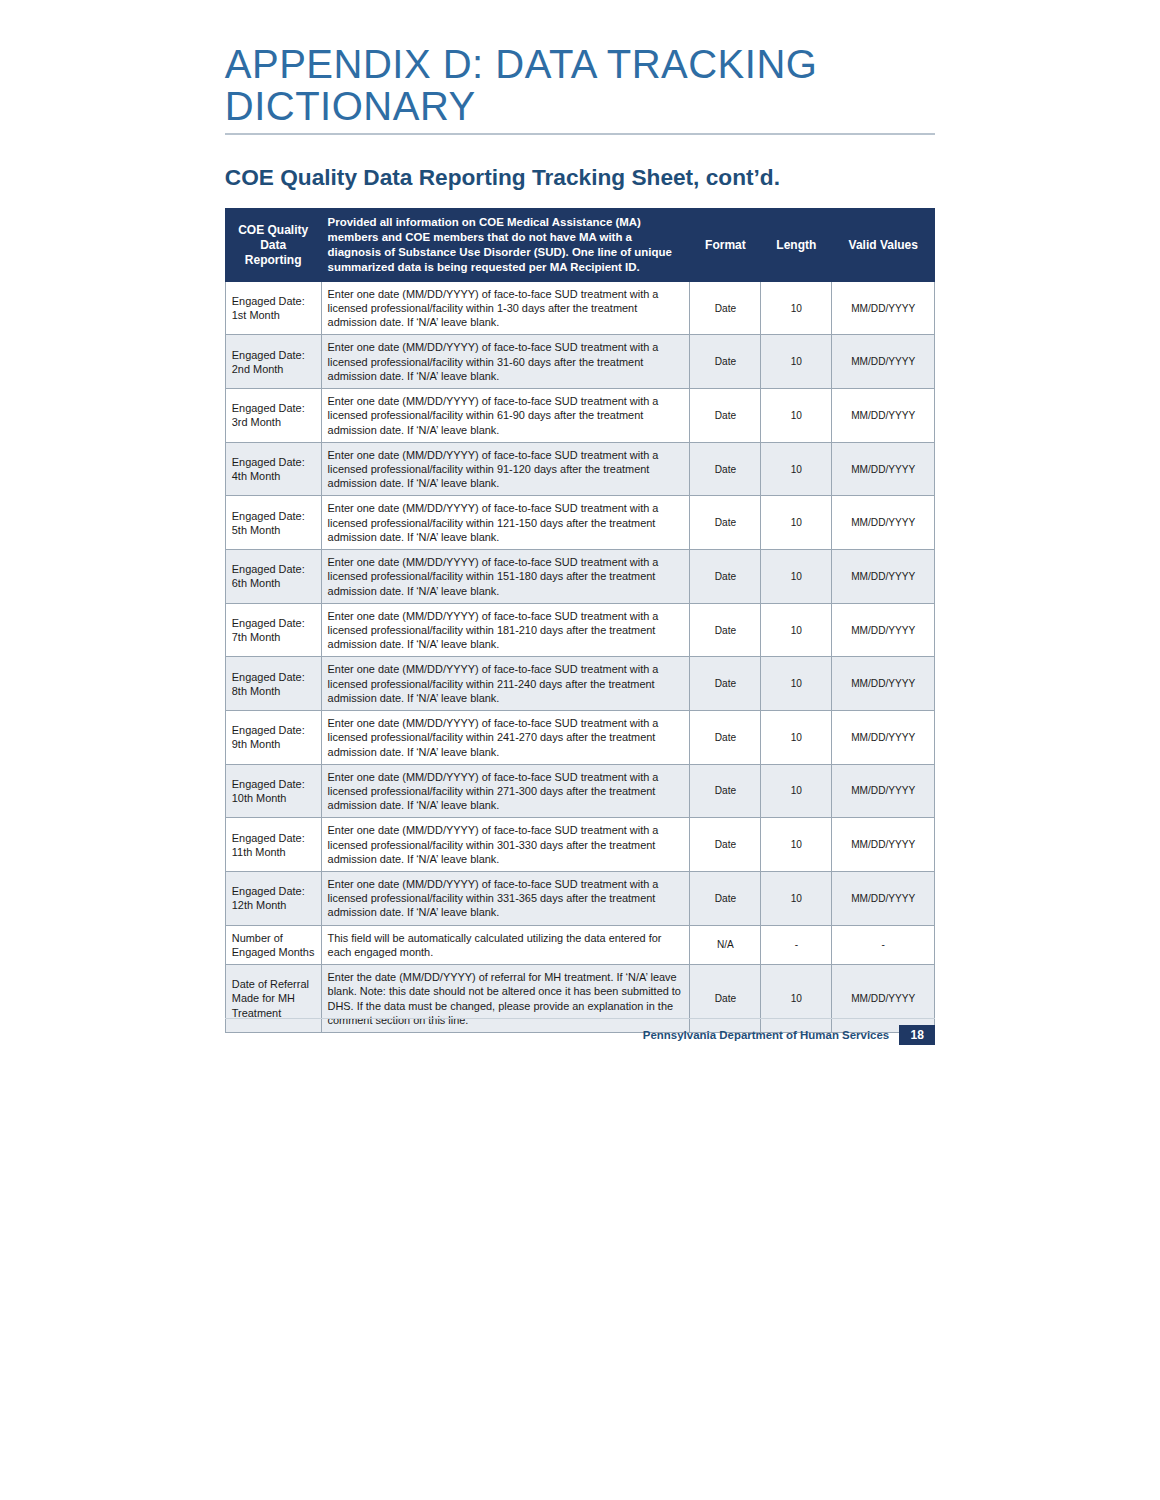APPENDIX D: DATA TRACKING DICTIONARY
COE Quality Data Reporting Tracking Sheet, cont’d.
| COE Quality Data Reporting | Provided all information on COE Medical Assistance (MA) members and COE members that do not have MA with a diagnosis of Substance Use Disorder (SUD). One line of unique summarized data is being requested per MA Recipient ID. | Format | Length | Valid Values |
| --- | --- | --- | --- | --- |
| Engaged Date: 1st Month | Enter one date (MM/DD/YYYY) of face-to-face SUD treatment with a licensed professional/facility within 1-30 days after the treatment admission date. If ‘N/A’ leave blank. | Date | 10 | MM/DD/YYYY |
| Engaged Date: 2nd Month | Enter one date (MM/DD/YYYY) of face-to-face SUD treatment with a licensed professional/facility within 31-60 days after the treatment admission date. If ‘N/A’ leave blank. | Date | 10 | MM/DD/YYYY |
| Engaged Date: 3rd Month | Enter one date (MM/DD/YYYY) of face-to-face SUD treatment with a licensed professional/facility within 61-90 days after the treatment admission date. If ‘N/A’ leave blank. | Date | 10 | MM/DD/YYYY |
| Engaged Date: 4th Month | Enter one date (MM/DD/YYYY) of face-to-face SUD treatment with a licensed professional/facility within 91-120 days after the treatment admission date. If ‘N/A’ leave blank. | Date | 10 | MM/DD/YYYY |
| Engaged Date: 5th Month | Enter one date (MM/DD/YYYY) of face-to-face SUD treatment with a licensed professional/facility within 121-150 days after the treatment admission date. If ‘N/A’ leave blank. | Date | 10 | MM/DD/YYYY |
| Engaged Date: 6th Month | Enter one date (MM/DD/YYYY) of face-to-face SUD treatment with a licensed professional/facility within 151-180 days after the treatment admission date. If ‘N/A’ leave blank. | Date | 10 | MM/DD/YYYY |
| Engaged Date: 7th Month | Enter one date (MM/DD/YYYY) of face-to-face SUD treatment with a licensed professional/facility within 181-210 days after the treatment admission date. If ‘N/A’ leave blank. | Date | 10 | MM/DD/YYYY |
| Engaged Date: 8th Month | Enter one date (MM/DD/YYYY) of face-to-face SUD treatment with a licensed professional/facility within 211-240 days after the treatment admission date. If ‘N/A’ leave blank. | Date | 10 | MM/DD/YYYY |
| Engaged Date: 9th Month | Enter one date (MM/DD/YYYY) of face-to-face SUD treatment with a licensed professional/facility within 241-270 days after the treatment admission date. If ‘N/A’ leave blank. | Date | 10 | MM/DD/YYYY |
| Engaged Date: 10th Month | Enter one date (MM/DD/YYYY) of face-to-face SUD treatment with a licensed professional/facility within 271-300 days after the treatment admission date. If ‘N/A’ leave blank. | Date | 10 | MM/DD/YYYY |
| Engaged Date: 11th Month | Enter one date (MM/DD/YYYY) of face-to-face SUD treatment with a licensed professional/facility within 301-330 days after the treatment admission date. If ‘N/A’ leave blank. | Date | 10 | MM/DD/YYYY |
| Engaged Date: 12th Month | Enter one date (MM/DD/YYYY) of face-to-face SUD treatment with a licensed professional/facility within 331-365 days after the treatment admission date. If ‘N/A’ leave blank. | Date | 10 | MM/DD/YYYY |
| Number of Engaged Months | This field will be automatically calculated utilizing the data entered for each engaged month. | N/A | - | - |
| Date of Referral Made for MH Treatment | Enter the date (MM/DD/YYYY) of referral for MH treatment. If ‘N/A’ leave blank. Note: this date should not be altered once it has been submitted to DHS. If the data must be changed, please provide an explanation in the comment section on this line. | Date | 10 | MM/DD/YYYY |
Pennsylvania Department of Human Services 18